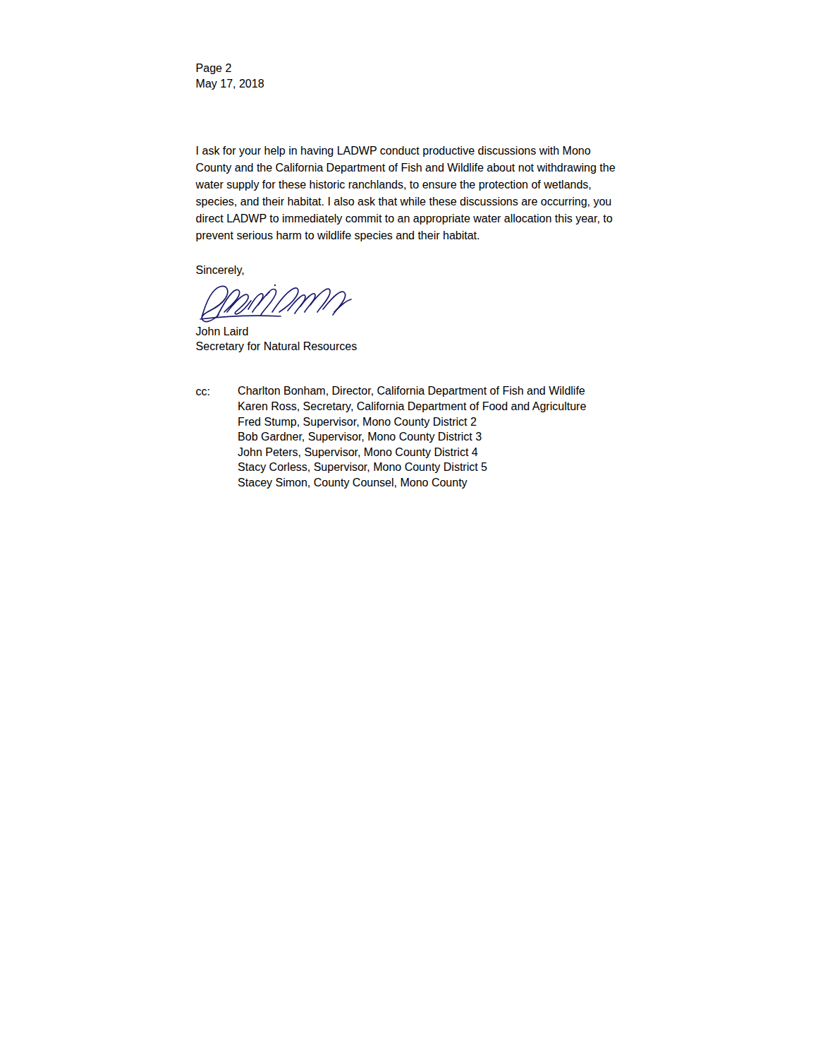Page 2
May 17, 2018
I ask for your help in having LADWP conduct productive discussions with Mono County and the California Department of Fish and Wildlife about not withdrawing the water supply for these historic ranchlands, to ensure the protection of wetlands, species, and their habitat. I also ask that while these discussions are occurring, you direct LADWP to immediately commit to an appropriate water allocation this year, to prevent serious harm to wildlife species and their habitat.
Sincerely,
John Laird
Secretary for Natural Resources
cc:
Charlton Bonham, Director, California Department of Fish and Wildlife
Karen Ross, Secretary, California Department of Food and Agriculture
Fred Stump, Supervisor, Mono County District 2
Bob Gardner, Supervisor, Mono County District 3
John Peters, Supervisor, Mono County District 4
Stacy Corless, Supervisor, Mono County District 5
Stacey Simon, County Counsel, Mono County